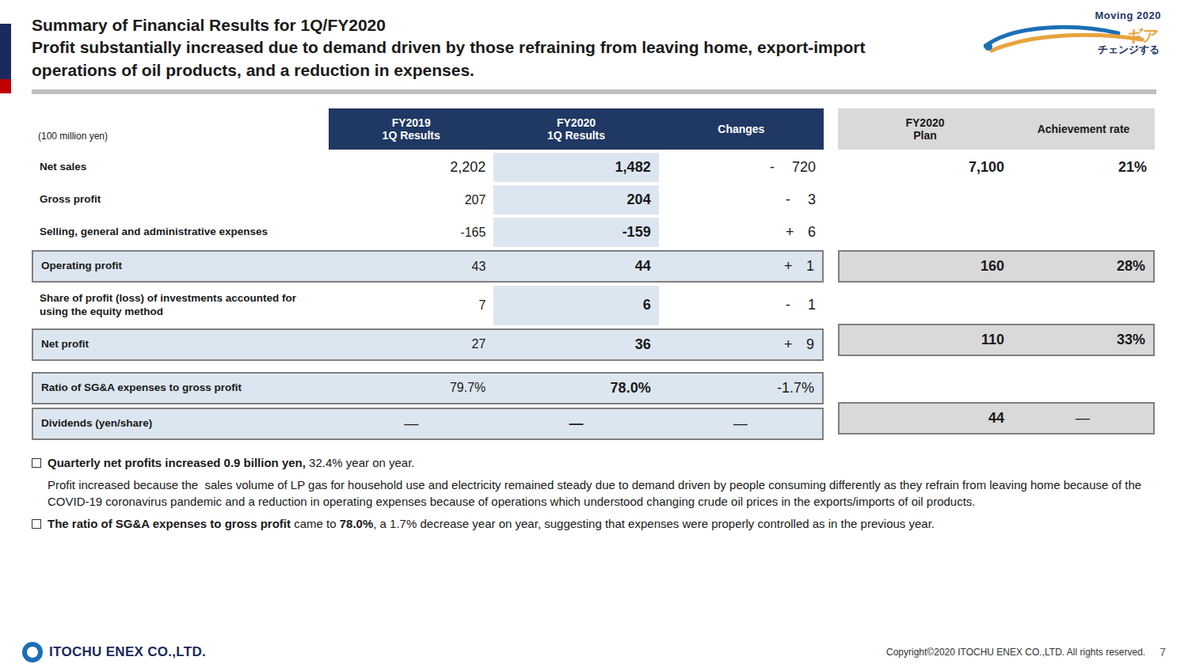Moving 2020
ギア
チェンジする
Summary of Financial Results for 1Q/FY2020
Profit substantially increased due to demand driven by those refraining from leaving home, export-import operations of oil products, and a reduction in expenses.
| (100 million yen) | FY2019 1Q Results | FY2020 1Q Results | Changes |
| --- | --- | --- | --- |
| Net sales | 2,202 | 1,482 | - 720 |
| Gross profit | 207 | 204 | - 3 |
| Selling, general and administrative expenses | -165 | -159 | + 6 |
| Operating profit | 43 | 44 | + 1 |
| Share of profit (loss) of investments accounted for using the equity method | 7 | 6 | - 1 |
| Net profit | 27 | 36 | + 9 |
| Ratio of SG&A expenses to gross profit | 79.7% | 78.0% | -1.7% |
| Dividends (yen/share) | — | — | — |
| FY2020 Plan | Achievement rate |
| --- | --- |
| 7,100 | 21% |
| 160 | 28% |
| 110 | 33% |
| 44 | — |
Quarterly net profits increased 0.9 billion yen, 32.4% year on year.
Profit increased because the sales volume of LP gas for household use and electricity remained steady due to demand driven by people consuming differently as they refrain from leaving home because of the COVID-19 coronavirus pandemic and a reduction in operating expenses because of operations which understood changing crude oil prices in the exports/imports of oil products.
The ratio of SG&A expenses to gross profit came to 78.0%, a 1.7% decrease year on year, suggesting that expenses were properly controlled as in the previous year.
ITOCHU ENEX CO.,LTD.
Copyright©2020 ITOCHU ENEX CO.,LTD. All rights reserved.
7